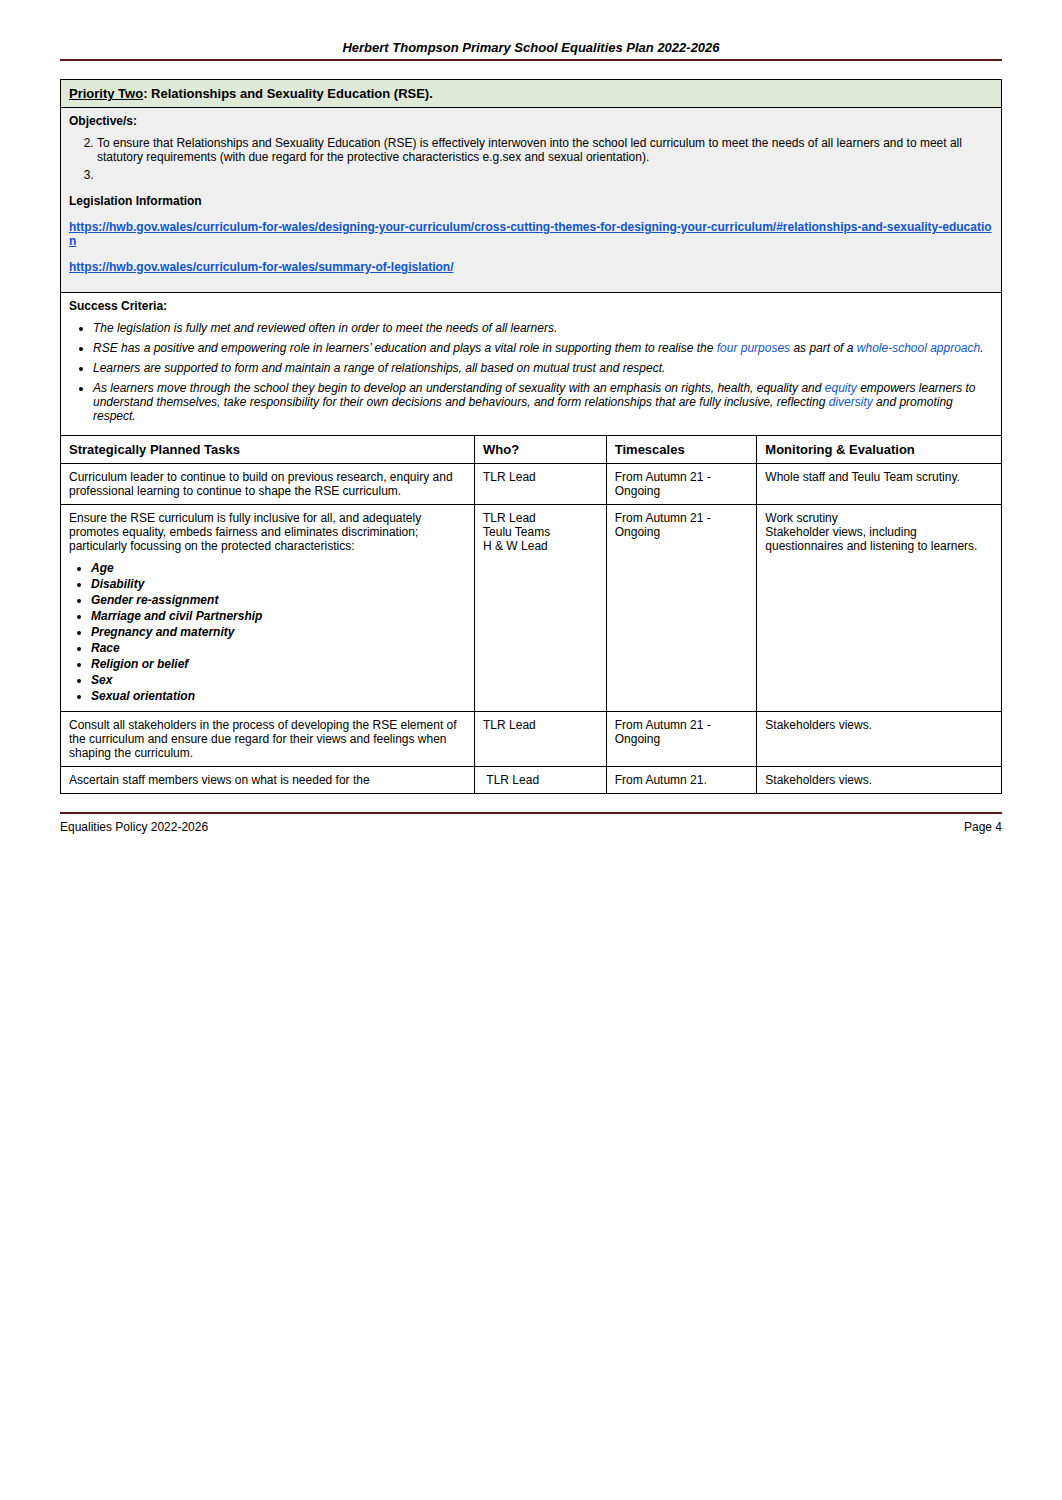Herbert Thompson Primary School Equalities Plan 2022-2026
| Priority Two : Relationships and Sexuality Education (RSE). |
| Objective/s: To ensure that Relationships and Sexuality Education (RSE) is effectively interwoven into the school led curriculum to meet the needs of all learners and to meet all statutory requirements (with due regard for the protective characteristics e.g.sex and sexual orientation). Legislation Information https://hwb.gov.wales/curriculum-for-wales/designing-your-curriculum/cross-cutting-themes-for-designing-your-curriculum/#relationships-and-sexuality-education https://hwb.gov.wales/curriculum-for-wales/summary-of-legislation/ |
| Success Criteria: The legislation is fully met and reviewed often in order to meet the needs of all learners. RSE has a positive and empowering role in learners’ education and plays a vital role in supporting them to realise the four purposes as part of a whole-school approach . Learners are supported to form and maintain a range of relationships, all based on mutual trust and respect. As learners move through the school they begin to develop an understanding of sexuality with an emphasis on rights, health, equality and equity empowers learners to understand themselves, take responsibility for their own decisions and behaviours, and form relationships that are fully inclusive, reflecting diversity and promoting respect. |
| Strategically Planned Tasks | Who? | Timescales | Monitoring & Evaluation |
| Curriculum leader to continue to build on previous research, enquiry and professional learning to continue to shape the RSE curriculum. | TLR Lead | From Autumn 21 - Ongoing | Whole staff and Teulu Team scrutiny. |
| Ensure the RSE curriculum is fully inclusive for all, and adequately promotes equality, embeds fairness and eliminates discrimination; particularly focussing on the protected characteristics: Age Disability Gender re-assignment Marriage and civil Partnership Pregnancy and maternity Race Religion or belief Sex Sexual orientation | TLR Lead Teulu Teams H & W Lead | From Autumn 21 - Ongoing | Work scrutiny Stakeholder views, including questionnaires and listening to learners. |
| Consult all stakeholders in the process of developing the RSE element of the curriculum and ensure due regard for their views and feelings when shaping the curriculum. | TLR Lead | From Autumn 21 - Ongoing | Stakeholders views. |
| Ascertain staff members views on what is needed for the | TLR Lead | From Autumn 21. | Stakeholders views. |
Equalities Policy 2022-2026 Page 4